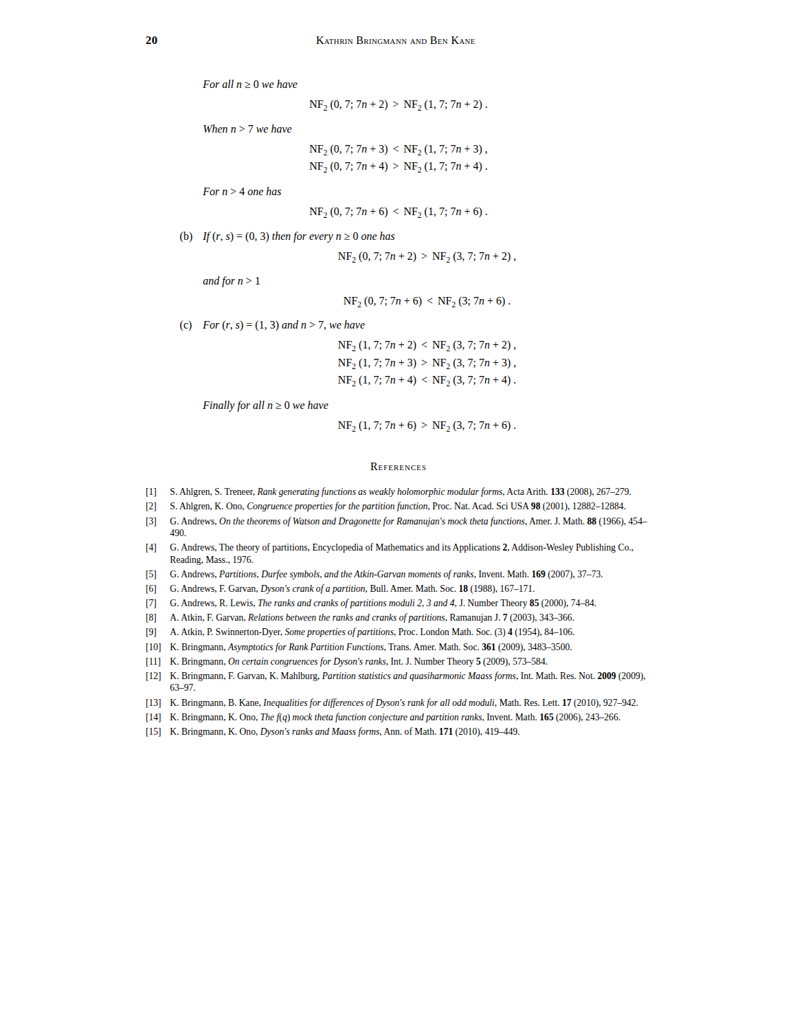20 Kathrin Bringmann and Ben Kane
For all n ≥ 0 we have
NF2 (0, 7; 7n + 2) > NF2 (1, 7; 7n + 2) .
When n > 7 we have
NF2 (0, 7; 7n + 3) < NF2 (1, 7; 7n + 3) ,
NF2 (0, 7; 7n + 4) > NF2 (1, 7; 7n + 4) .
For n > 4 one has
NF2 (0, 7; 7n + 6) < NF2 (1, 7; 7n + 6) .
(b) If (r, s) = (0, 3) then for every n ≥ 0 one has
NF2 (0, 7; 7n + 2) > NF2 (3, 7; 7n + 2) ,
and for n > 1
NF2 (0, 7; 7n + 6) < NF2 (3; 7n + 6) .
(c) For (r, s) = (1, 3) and n > 7, we have
NF2 (1, 7; 7n + 2) < NF2 (3, 7; 7n + 2) ,
NF2 (1, 7; 7n + 3) > NF2 (3, 7; 7n + 3) ,
NF2 (1, 7; 7n + 4) < NF2 (3, 7; 7n + 4) .
Finally for all n ≥ 0 we have
NF2 (1, 7; 7n + 6) > NF2 (3, 7; 7n + 6) .
References
[1] S. Ahlgren, S. Treneer, Rank generating functions as weakly holomorphic modular forms, Acta Arith. 133 (2008), 267–279.
[2] S. Ahlgren, K. Ono, Congruence properties for the partition function, Proc. Nat. Acad. Sci USA 98 (2001), 12882–12884.
[3] G. Andrews, On the theorems of Watson and Dragonette for Ramanujan's mock theta functions, Amer. J. Math. 88 (1966), 454–490.
[4] G. Andrews, The theory of partitions, Encyclopedia of Mathematics and its Applications 2, Addison-Wesley Publishing Co., Reading, Mass., 1976.
[5] G. Andrews, Partitions, Durfee symbols, and the Atkin-Garvan moments of ranks, Invent. Math. 169 (2007), 37–73.
[6] G. Andrews, F. Garvan, Dyson's crank of a partition, Bull. Amer. Math. Soc. 18 (1988), 167–171.
[7] G. Andrews, R. Lewis, The ranks and cranks of partitions moduli 2, 3 and 4, J. Number Theory 85 (2000), 74–84.
[8] A. Atkin, F. Garvan, Relations between the ranks and cranks of partitions, Ramanujan J. 7 (2003), 343–366.
[9] A. Atkin, P. Swinnerton-Dyer, Some properties of partitions, Proc. London Math. Soc. (3) 4 (1954), 84–106.
[10] K. Bringmann, Asymptotics for Rank Partition Functions, Trans. Amer. Math. Soc. 361 (2009), 3483–3500.
[11] K. Bringmann, On certain congruences for Dyson's ranks, Int. J. Number Theory 5 (2009), 573–584.
[12] K. Bringmann, F. Garvan, K. Mahlburg, Partition statistics and quasiharmonic Maass forms, Int. Math. Res. Not. 2009 (2009), 63–97.
[13] K. Bringmann, B. Kane, Inequalities for differences of Dyson's rank for all odd moduli, Math. Res. Lett. 17 (2010), 927–942.
[14] K. Bringmann, K. Ono, The f(q) mock theta function conjecture and partition ranks, Invent. Math. 165 (2006), 243–266.
[15] K. Bringmann, K. Ono, Dyson's ranks and Maass forms, Ann. of Math. 171 (2010), 419–449.